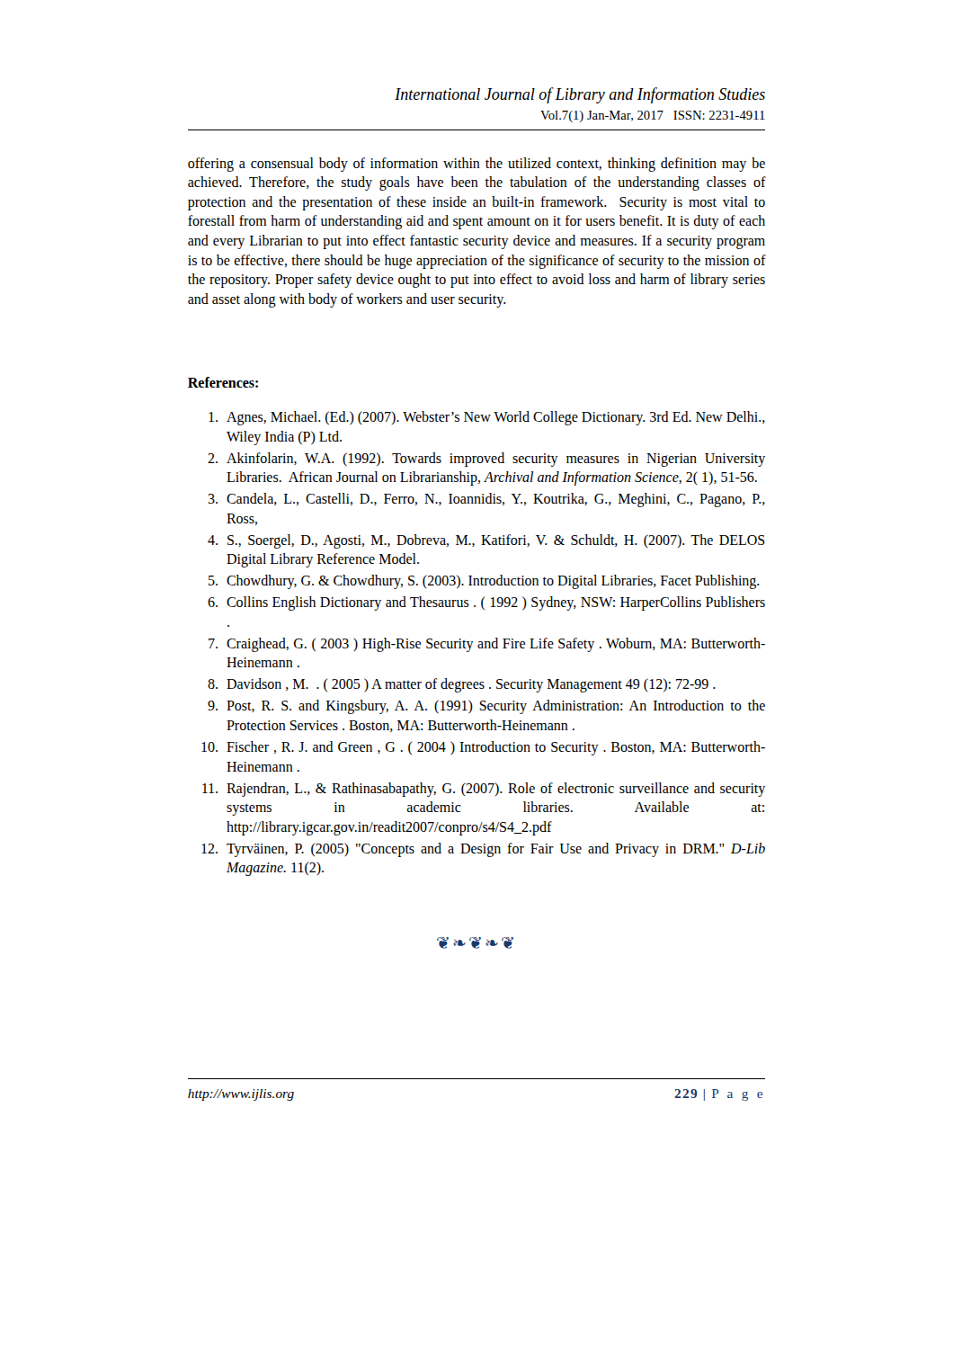International Journal of Library and Information Studies Vol.7(1) Jan-Mar, 2017 ISSN: 2231-4911
offering a consensual body of information within the utilized context, thinking definition may be achieved. Therefore, the study goals have been the tabulation of the understanding classes of protection and the presentation of these inside an built-in framework. Security is most vital to forestall from harm of understanding aid and spent amount on it for users benefit. It is duty of each and every Librarian to put into effect fantastic security device and measures. If a security program is to be effective, there should be huge appreciation of the significance of security to the mission of the repository. Proper safety device ought to put into effect to avoid loss and harm of library series and asset along with body of workers and user security.
References:
Agnes, Michael. (Ed.) (2007). Webster’s New World College Dictionary. 3rd Ed. New Delhi., Wiley India (P) Ltd.
Akinfolarin, W.A. (1992). Towards improved security measures in Nigerian University Libraries. African Journal on Librarianship, Archival and Information Science, 2( 1), 51-56.
Candela, L., Castelli, D., Ferro, N., Ioannidis, Y., Koutrika, G., Meghini, C., Pagano, P., Ross,
S., Soergel, D., Agosti, M., Dobreva, M., Katifori, V. & Schuldt, H. (2007). The DELOS Digital Library Reference Model.
Chowdhury, G. & Chowdhury, S. (2003). Introduction to Digital Libraries, Facet Publishing.
Collins English Dictionary and Thesaurus . ( 1992 ) Sydney, NSW: HarperCollins Publishers .
Craighead, G. ( 2003 ) High-Rise Security and Fire Life Safety . Woburn, MA: Butterworth-Heinemann .
Davidson , M. . ( 2005 ) A matter of degrees . Security Management 49 (12): 72-99 .
Post, R. S. and Kingsbury, A. A. (1991) Security Administration: An Introduction to the Protection Services . Boston, MA: Butterworth-Heinemann .
Fischer , R. J. and Green , G . ( 2004 ) Introduction to Security . Boston, MA: Butterworth-Heinemann .
Rajendran, L., & Rathinasabapathy, G. (2007). Role of electronic surveillance and security systems in academic libraries. Available at: http://library.igcar.gov.in/readit2007/conpro/s4/S4_2.pdf
Tyrväinen, P. (2005) "Concepts and a Design for Fair Use and Privacy in DRM." D-Lib Magazine. 11(2).
❦❧❦❧❦
http://www.ijlis.org 229 | P a g e